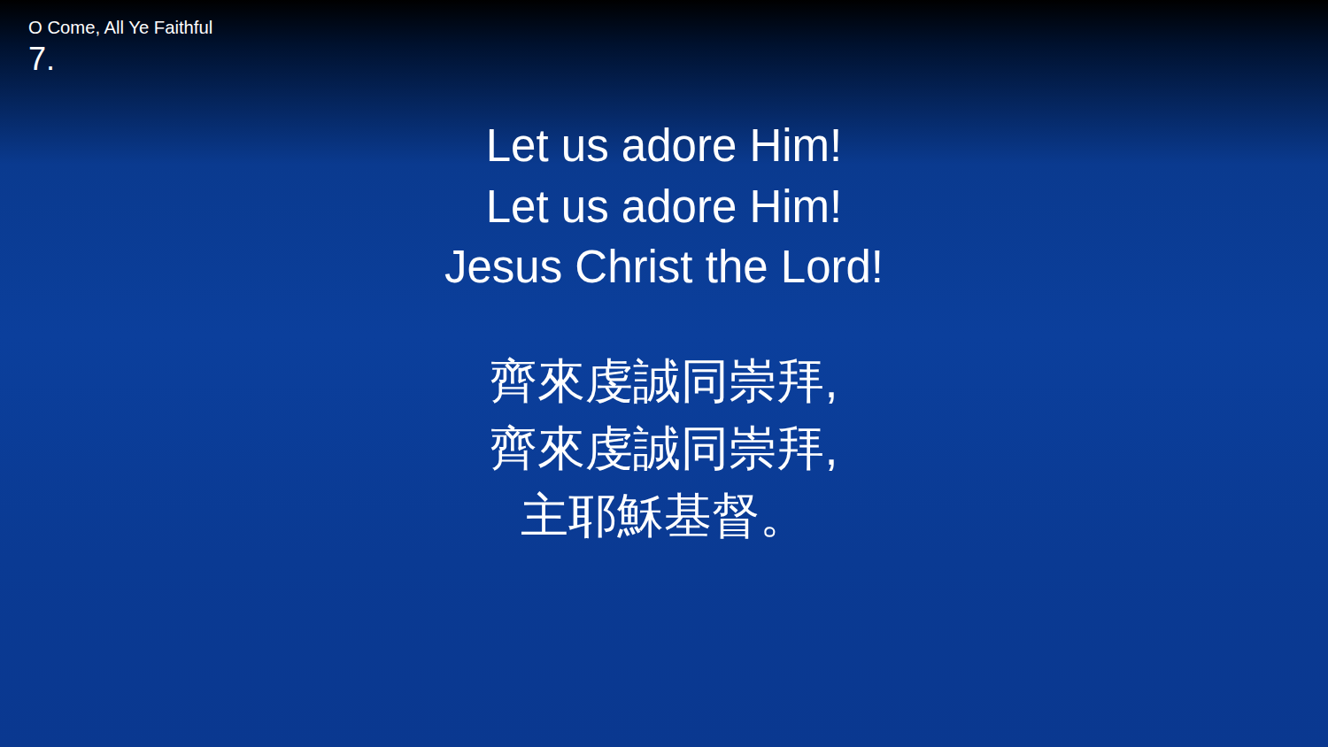O Come, All Ye Faithful
7.
Let us adore Him!
Let us adore Him!
Jesus Christ the Lord!
齊來虔誠同崇拜,
齊來虔誠同崇拜,
主耶穌基督。